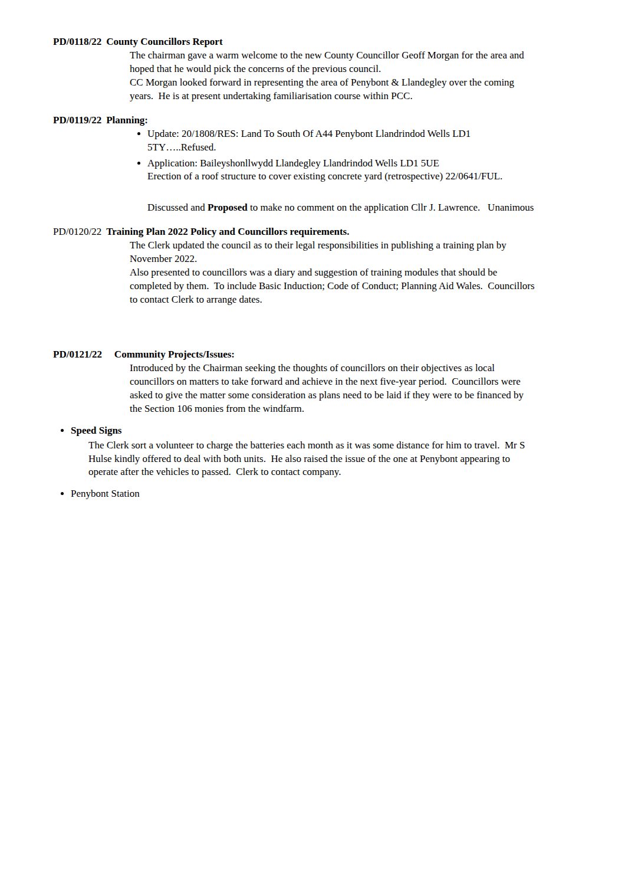PD/0118/22 County Councillors Report
The chairman gave a warm welcome to the new County Councillor Geoff Morgan for the area and hoped that he would pick the concerns of the previous council.
CC Morgan looked forward in representing the area of Penybont & Llandegley over the coming years. He is at present undertaking familiarisation course within PCC.
PD/0119/22 Planning:
Update: 20/1808/RES: Land To South Of A44 Penybont Llandrindod Wells LD1 5TY…..Refused.
Application: Baileyshonllwydd Llandegley Llandrindod Wells LD1 5UE
Erection of a roof structure to cover existing concrete yard (retrospective) 22/0641/FUL.
Discussed and Proposed to make no comment on the application Cllr J. Lawrence. Unanimous
PD/0120/22 Training Plan 2022 Policy and Councillors requirements.
The Clerk updated the council as to their legal responsibilities in publishing a training plan by November 2022.
Also presented to councillors was a diary and suggestion of training modules that should be completed by them. To include Basic Induction; Code of Conduct; Planning Aid Wales. Councillors to contact Clerk to arrange dates.
PD/0121/22 Community Projects/Issues:
Introduced by the Chairman seeking the thoughts of councillors on their objectives as local councillors on matters to take forward and achieve in the next five-year period. Councillors were asked to give the matter some consideration as plans need to be laid if they were to be financed by the Section 106 monies from the windfarm.
Speed Signs
The Clerk sort a volunteer to charge the batteries each month as it was some distance for him to travel. Mr S Hulse kindly offered to deal with both units. He also raised the issue of the one at Penybont appearing to operate after the vehicles to passed. Clerk to contact company.
Penybont Station